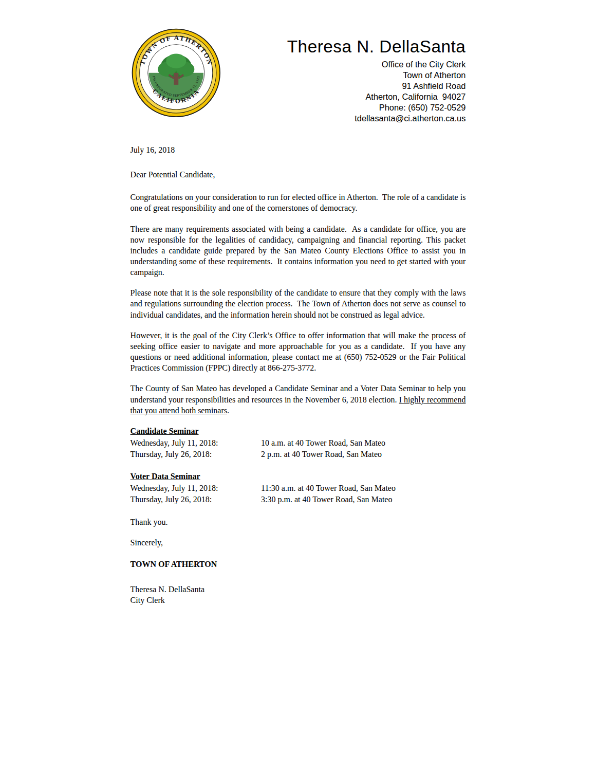TOWN OF ATHERTON CALIFORNIA INCORPORATED SEPTEMBER 12, 1923
Theresa N. DellaSanta
Office of the City Clerk
Town of Atherton
91 Ashfield Road
Atherton, California 94027
Phone: (650) 752-0529
tdellasanta@ci.atherton.ca.us
July 16, 2018
Dear Potential Candidate,
Congratulations on your consideration to run for elected office in Atherton. The role of a candidate is one of great responsibility and one of the cornerstones of democracy.
There are many requirements associated with being a candidate. As a candidate for office, you are now responsible for the legalities of candidacy, campaigning and financial reporting. This packet includes a candidate guide prepared by the San Mateo County Elections Office to assist you in understanding some of these requirements. It contains information you need to get started with your campaign.
Please note that it is the sole responsibility of the candidate to ensure that they comply with the laws and regulations surrounding the election process. The Town of Atherton does not serve as counsel to individual candidates, and the information herein should not be construed as legal advice.
However, it is the goal of the City Clerk’s Office to offer information that will make the process of seeking office easier to navigate and more approachable for you as a candidate. If you have any questions or need additional information, please contact me at (650) 752-0529 or the Fair Political Practices Commission (FPPC) directly at 866-275-3772.
The County of San Mateo has developed a Candidate Seminar and a Voter Data Seminar to help you understand your responsibilities and resources in the November 6, 2018 election. I highly recommend that you attend both seminars.
Candidate Seminar
| Wednesday, July 11, 2018: | 10 a.m. at 40 Tower Road, San Mateo |
| Thursday, July 26, 2018: | 2 p.m. at 40 Tower Road, San Mateo |
Voter Data Seminar
| Wednesday, July 11, 2018: | 11:30 a.m. at 40 Tower Road, San Mateo |
| Thursday, July 26, 2018: | 3:30 p.m. at 40 Tower Road, San Mateo |
Thank you.
Sincerely,
TOWN OF ATHERTON
Theresa N. DellaSanta
City Clerk